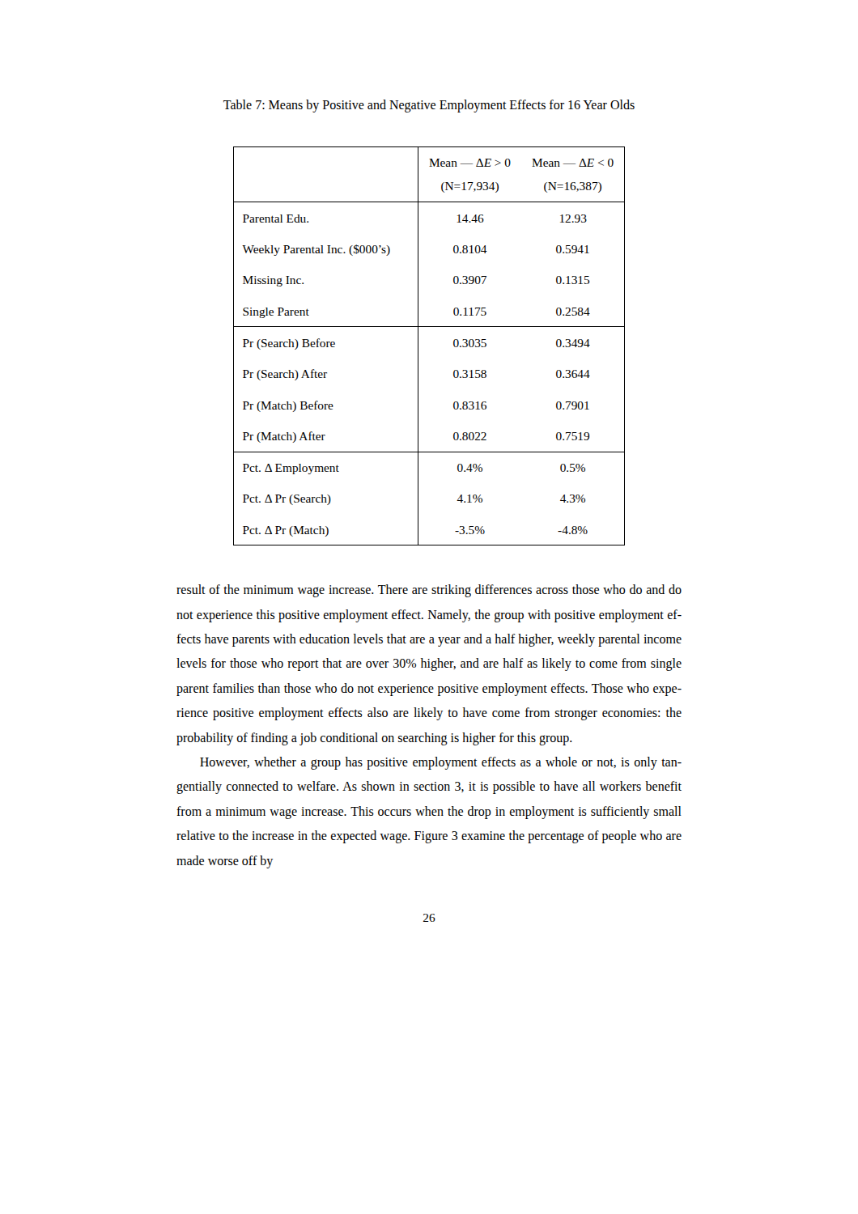Table 7: Means by Positive and Negative Employment Effects for 16 Year Olds
| | Mean — Δ E > 0 | Mean — Δ E < 0 |
| | (N=17,934) | (N=16,387) |
| Parental Edu. | 14.46 | 12.93 |
| Weekly Parental Inc. ($000’s) | 0.8104 | 0.5941 |
| Missing Inc. | 0.3907 | 0.1315 |
| Single Parent | 0.1175 | 0.2584 |
| Pr (Search) Before | 0.3035 | 0.3494 |
| Pr (Search) After | 0.3158 | 0.3644 |
| Pr (Match) Before | 0.8316 | 0.7901 |
| Pr (Match) After | 0.8022 | 0.7519 |
| Pct. Δ Employment | 0.4% | 0.5% |
| Pct. Δ Pr (Search) | 4.1% | 4.3% |
| Pct. Δ Pr (Match) | -3.5% | -4.8% |
result of the minimum wage increase. There are striking differences across those who do and do not experience this positive employment effect. Namely, the group with positive employment effects have parents with education levels that are a year and a half higher, weekly parental income levels for those who report that are over 30% higher, and are half as likely to come from single parent families than those who do not experience positive employment effects. Those who experience positive employment effects also are likely to have come from stronger economies: the probability of finding a job conditional on searching is higher for this group.
However, whether a group has positive employment effects as a whole or not, is only tangentially connected to welfare. As shown in section 3, it is possible to have all workers benefit from a minimum wage increase. This occurs when the drop in employment is sufficiently small relative to the increase in the expected wage. Figure 3 examine the percentage of people who are made worse off by
26